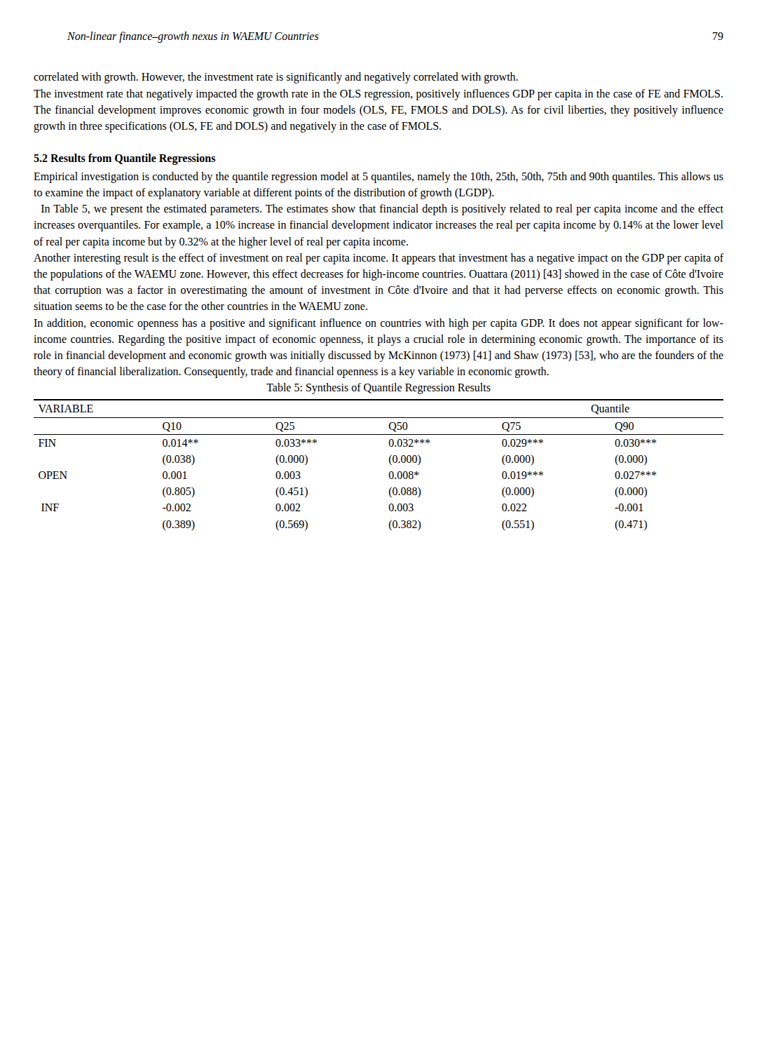Non-linear finance–growth nexus in WAEMU Countries 79
correlated with growth. However, the investment rate is significantly and negatively correlated with growth.
The investment rate that negatively impacted the growth rate in the OLS regression, positively influences GDP per capita in the case of FE and FMOLS. The financial development improves economic growth in four models (OLS, FE, FMOLS and DOLS). As for civil liberties, they positively influence growth in three specifications (OLS, FE and DOLS) and negatively in the case of FMOLS.
5.2 Results from Quantile Regressions
Empirical investigation is conducted by the quantile regression model at 5 quantiles, namely the 10th, 25th, 50th, 75th and 90th quantiles. This allows us to examine the impact of explanatory variable at different points of the distribution of growth (LGDP).
In Table 5, we present the estimated parameters. The estimates show that financial depth is positively related to real per capita income and the effect increases overquantiles. For example, a 10% increase in financial development indicator increases the real per capita income by 0.14% at the lower level of real per capita income but by 0.32% at the higher level of real per capita income.
Another interesting result is the effect of investment on real per capita income. It appears that investment has a negative impact on the GDP per capita of the populations of the WAEMU zone. However, this effect decreases for high-income countries. Ouattara (2011) [43] showed in the case of Côte d'Ivoire that corruption was a factor in overestimating the amount of investment in Côte d'Ivoire and that it had perverse effects on economic growth. This situation seems to be the case for the other countries in the WAEMU zone.
In addition, economic openness has a positive and significant influence on countries with high per capita GDP. It does not appear significant for low-income countries. Regarding the positive impact of economic openness, it plays a crucial role in determining economic growth. The importance of its role in financial development and economic growth was initially discussed by McKinnon (1973) [41] and Shaw (1973) [53], who are the founders of the theory of financial liberalization. Consequently, trade and financial openness is a key variable in economic growth.
Table 5: Synthesis of Quantile Regression Results
| VARIABLE | | | | Quantile |
| --- | --- | --- | --- | --- |
| | Q10 | Q25 | Q50 | Q75 | Q90 |
| FIN | 0.014** | 0.033*** | 0.032*** | 0.029*** | 0.030*** |
| | (0.038) | (0.000) | (0.000) | (0.000) | (0.000) |
| OPEN | 0.001 | 0.003 | 0.008* | 0.019*** | 0.027*** |
| | (0.805) | (0.451) | (0.088) | (0.000) | (0.000) |
| INF | -0.002 | 0.002 | 0.003 | 0.022 | -0.001 |
| | (0.389) | (0.569) | (0.382) | (0.551) | (0.471) |